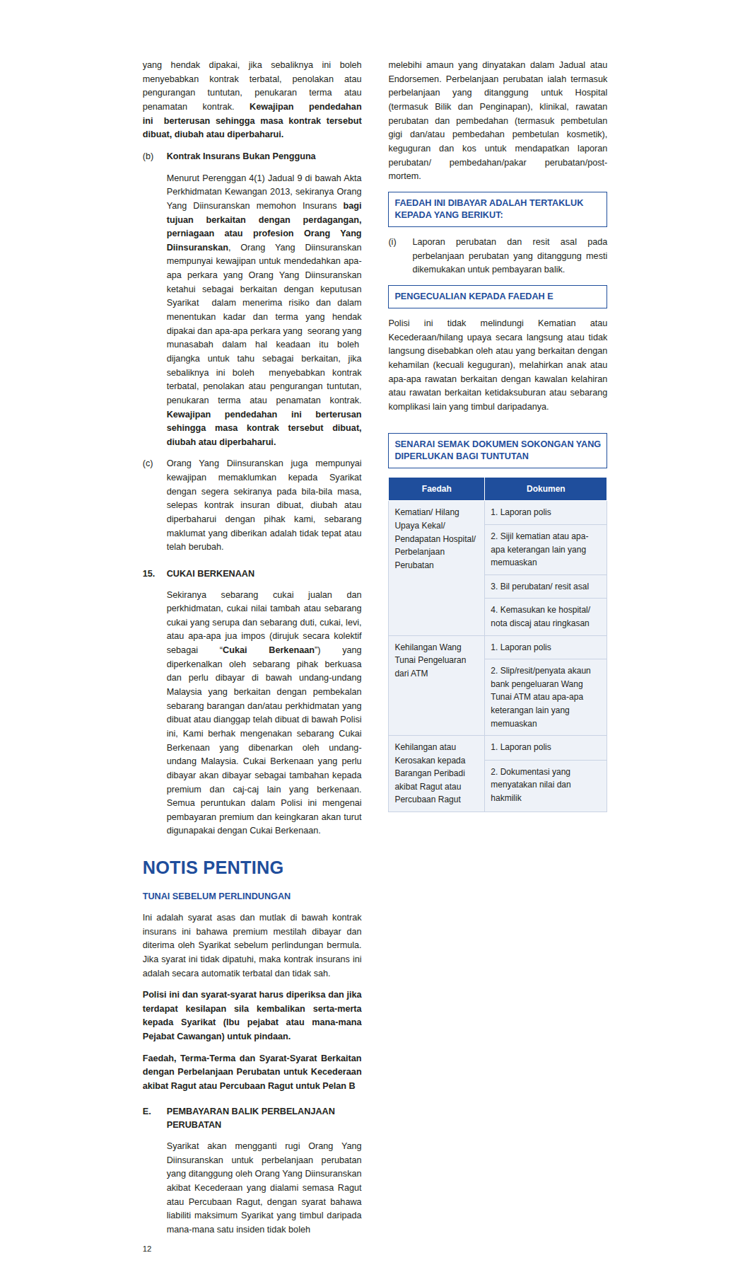yang hendak dipakai, jika sebaliknya ini boleh menyebabkan kontrak terbatal, penolakan atau pengurangan tuntutan, penukaran terma atau penamatan kontrak. Kewajipan pendedahan ini berterusan sehingga masa kontrak tersebut dibuat, diubah atau diperbaharui.
(b)
Kontrak Insurans Bukan Pengguna
Menurut Perenggan 4(1) Jadual 9 di bawah Akta Perkhidmatan Kewangan 2013, sekiranya Orang Yang Diinsuranskan memohon Insurans bagi tujuan berkaitan dengan perdagangan, perniagaan atau profesion Orang Yang Diinsuranskan, Orang Yang Diinsuranskan mempunyai kewajipan untuk mendedahkan apa-apa perkara yang Orang Yang Diinsuranskan ketahui sebagai berkaitan dengan keputusan Syarikat dalam menerima risiko dan dalam menentukan kadar dan terma yang hendak dipakai dan apa-apa perkara yang seorang yang munasabah dalam hal keadaan itu boleh dijangka untuk tahu sebagai berkaitan, jika sebaliknya ini boleh menyebabkan kontrak terbatal, penolakan atau pengurangan tuntutan, penukaran terma atau penamatan kontrak. Kewajipan pendedahan ini berterusan sehingga masa kontrak tersebut dibuat, diubah atau diperbaharui.
(c)
Orang Yang Diinsuranskan juga mempunyai kewajipan memaklumkan kepada Syarikat dengan segera sekiranya pada bila-bila masa, selepas kontrak insuran dibuat, diubah atau diperbaharui dengan pihak kami, sebarang maklumat yang diberikan adalah tidak tepat atau telah berubah.
15. Cukai Berkenaan
Sekiranya sebarang cukai jualan dan perkhidmatan, cukai nilai tambah atau sebarang cukai yang serupa dan sebarang duti, cukai, levi, atau apa-apa jua impos (dirujuk secara kolektif sebagai “Cukai Berkenaan”) yang diperkenalkan oleh sebarang pihak berkuasa dan perlu dibayar di bawah undang-undang Malaysia yang berkaitan dengan pembekalan sebarang barangan dan/atau perkhidmatan yang dibuat atau dianggap telah dibuat di bawah Polisi ini, Kami berhak mengenakan sebarang Cukai Berkenaan yang dibenarkan oleh undang-undang Malaysia. Cukai Berkenaan yang perlu dibayar akan dibayar sebagai tambahan kepada premium dan caj-caj lain yang berkenaan. Semua peruntukan dalam Polisi ini mengenai pembayaran premium dan keingkaran akan turut digunapakai dengan Cukai Berkenaan.
NOTIS PENTING
Tunai Sebelum Perlindungan
Ini adalah syarat asas dan mutlak di bawah kontrak insurans ini bahawa premium mestilah dibayar dan diterima oleh Syarikat sebelum perlindungan bermula. Jika syarat ini tidak dipatuhi, maka kontrak insurans ini adalah secara automatik terbatal dan tidak sah.
Polisi ini dan syarat-syarat harus diperiksa dan jika terdapat kesilapan sila kembalikan serta-merta kepada Syarikat (Ibu pejabat atau mana-mana Pejabat Cawangan) untuk pindaan.
Faedah, Terma-Terma dan Syarat-Syarat Berkaitan dengan Perbelanjaan Perubatan untuk Kecederaan akibat Ragut atau Percubaan Ragut untuk Pelan B
E. Pembayaran Balik Perbelanjaan Perubatan
Syarikat akan mengganti rugi Orang Yang Diinsuranskan untuk perbelanjaan perubatan yang ditanggung oleh Orang Yang Diinsuranskan akibat Kecederaan yang dialami semasa Ragut atau Percubaan Ragut, dengan syarat bahawa liabiliti maksimum Syarikat yang timbul daripada mana-mana satu insiden tidak boleh
melebihi amaun yang dinyatakan dalam Jadual atau Endorsemen. Perbelanjaan perubatan ialah termasuk perbelanjaan yang ditanggung untuk Hospital (termasuk Bilik dan Penginapan), klinikal, rawatan perubatan dan pembedahan (termasuk pembetulan gigi dan/atau pembedahan pembetulan kosmetik), keguguran dan kos untuk mendapatkan laporan perubatan/ pembedahan/pakar perubatan/post-mortem.
Faedah ini dibayar adalah tertakluk kepada yang berikut:
(i)
Laporan perubatan dan resit asal pada perbelanjaan perubatan yang ditanggung mesti dikemukakan untuk pembayaran balik.
Pengecualian kepada Faedah E
Polisi ini tidak melindungi Kematian atau Kecederaan/hilang upaya secara langsung atau tidak langsung disebabkan oleh atau yang berkaitan dengan kehamilan (kecuali keguguran), melahirkan anak atau apa-apa rawatan berkaitan dengan kawalan kelahiran atau rawatan berkaitan ketidaksuburan atau sebarang komplikasi lain yang timbul daripadanya.
Senarai Semak Dokumen Sokongan yang Diperlukan bagi Tuntutan
| Faedah | Dokumen |
| --- | --- |
| Kematian/ Hilang Upaya Kekal/ Pendapatan Hospital/ Perbelanjaan Perubatan | 1. Laporan polis |
| 2. Sijil kematian atau apa-apa keterangan lain yang memuaskan |
| 3. Bil perubatan/ resit asal |
| 4. Kemasukan ke hospital/ nota discaj atau ringkasan |
| Kehilangan Wang Tunai Pengeluaran dari ATM | 1. Laporan polis |
| 2. Slip/resit/penyata akaun bank pengeluaran Wang Tunai ATM atau apa-apa keterangan lain yang memuaskan |
| Kehilangan atau Kerosakan kepada Barangan Peribadi akibat Ragut atau Percubaan Ragut | 1. Laporan polis |
| 2. Dokumentasi yang menyatakan nilai dan hakmilik |
12